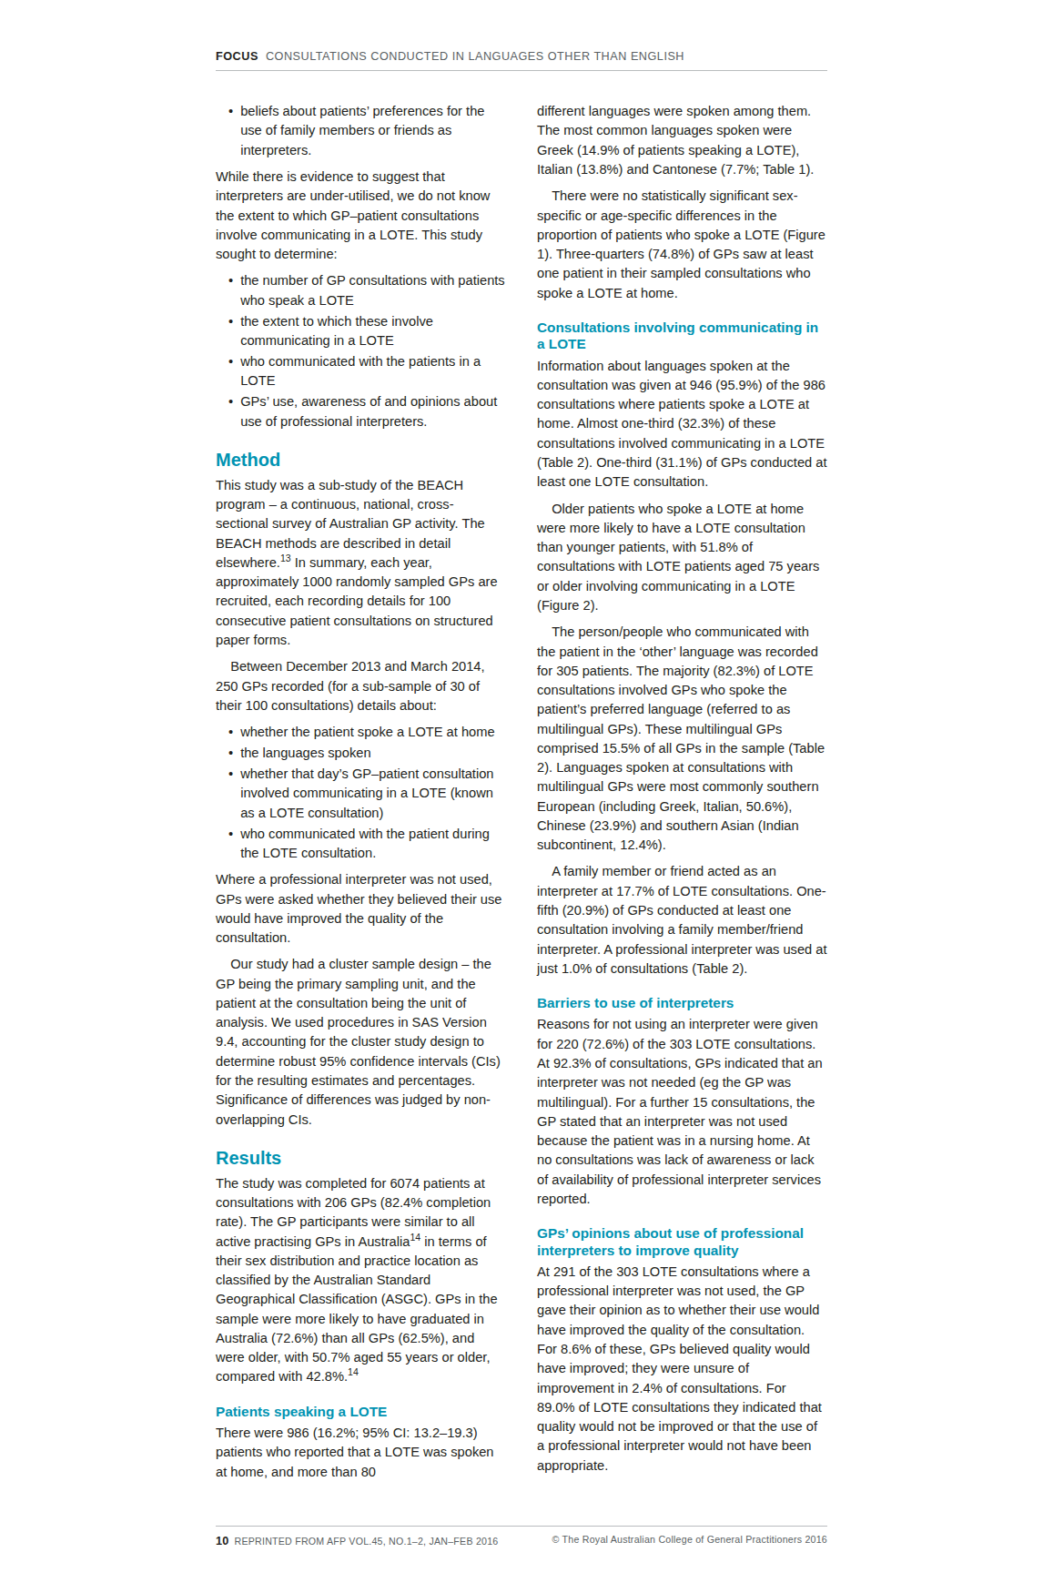FOCUS Consultations conducted in languages other than English
beliefs about patients’ preferences for the use of family members or friends as interpreters.
While there is evidence to suggest that interpreters are under-utilised, we do not know the extent to which GP–patient consultations involve communicating in a LOTE. This study sought to determine:
the number of GP consultations with patients who speak a LOTE
the extent to which these involve communicating in a LOTE
who communicated with the patients in a LOTE
GPs’ use, awareness of and opinions about use of professional interpreters.
Method
This study was a sub-study of the BEACH program – a continuous, national, cross-sectional survey of Australian GP activity. The BEACH methods are described in detail elsewhere.13 In summary, each year, approximately 1000 randomly sampled GPs are recruited, each recording details for 100 consecutive patient consultations on structured paper forms.
Between December 2013 and March 2014, 250 GPs recorded (for a sub-sample of 30 of their 100 consultations) details about:
whether the patient spoke a LOTE at home
the languages spoken
whether that day’s GP–patient consultation involved communicating in a LOTE (known as a LOTE consultation)
who communicated with the patient during the LOTE consultation.
Where a professional interpreter was not used, GPs were asked whether they believed their use would have improved the quality of the consultation.
Our study had a cluster sample design – the GP being the primary sampling unit, and the patient at the consultation being the unit of analysis. We used procedures in SAS Version 9.4, accounting for the cluster study design to determine robust 95% confidence intervals (CIs) for the resulting estimates and percentages. Significance of differences was judged by non-overlapping CIs.
Results
The study was completed for 6074 patients at consultations with 206 GPs (82.4% completion rate). The GP participants were similar to all active practising GPs in Australia14 in terms of their sex distribution and practice location as classified by the Australian Standard Geographical Classification (ASGC). GPs in the sample were more likely to have graduated in Australia (72.6%) than all GPs (62.5%), and were older, with 50.7% aged 55 years or older, compared with 42.8%.14
Patients speaking a LOTE
There were 986 (16.2%; 95% CI: 13.2–19.3) patients who reported that a LOTE was spoken at home, and more than 80
different languages were spoken among them. The most common languages spoken were Greek (14.9% of patients speaking a LOTE), Italian (13.8%) and Cantonese (7.7%; Table 1).
There were no statistically significant sex-specific or age-specific differences in the proportion of patients who spoke a LOTE (Figure 1). Three-quarters (74.8%) of GPs saw at least one patient in their sampled consultations who spoke a LOTE at home.
Consultations involving communicating in a LOTE
Information about languages spoken at the consultation was given at 946 (95.9%) of the 986 consultations where patients spoke a LOTE at home. Almost one-third (32.3%) of these consultations involved communicating in a LOTE (Table 2). One-third (31.1%) of GPs conducted at least one LOTE consultation.
Older patients who spoke a LOTE at home were more likely to have a LOTE consultation than younger patients, with 51.8% of consultations with LOTE patients aged 75 years or older involving communicating in a LOTE (Figure 2).
The person/people who communicated with the patient in the ‘other’ language was recorded for 305 patients. The majority (82.3%) of LOTE consultations involved GPs who spoke the patient’s preferred language (referred to as multilingual GPs). These multilingual GPs comprised 15.5% of all GPs in the sample (Table 2). Languages spoken at consultations with multilingual GPs were most commonly southern European (including Greek, Italian, 50.6%), Chinese (23.9%) and southern Asian (Indian subcontinent, 12.4%).
A family member or friend acted as an interpreter at 17.7% of LOTE consultations. One-fifth (20.9%) of GPs conducted at least one consultation involving a family member/friend interpreter. A professional interpreter was used at just 1.0% of consultations (Table 2).
Barriers to use of interpreters
Reasons for not using an interpreter were given for 220 (72.6%) of the 303 LOTE consultations. At 92.3% of consultations, GPs indicated that an interpreter was not needed (eg the GP was multilingual). For a further 15 consultations, the GP stated that an interpreter was not used because the patient was in a nursing home. At no consultations was lack of awareness or lack of availability of professional interpreter services reported.
GPs’ opinions about use of professional interpreters to improve quality
At 291 of the 303 LOTE consultations where a professional interpreter was not used, the GP gave their opinion as to whether their use would have improved the quality of the consultation. For 8.6% of these, GPs believed quality would have improved; they were unsure of improvement in 2.4% of consultations. For 89.0% of LOTE consultations they indicated that quality would not be improved or that the use of a professional interpreter would not have been appropriate.
10 REPRINTED FROM AFP VOL.45, NO.1–2, JAN–FEB 2016
© The Royal Australian College of General Practitioners 2016